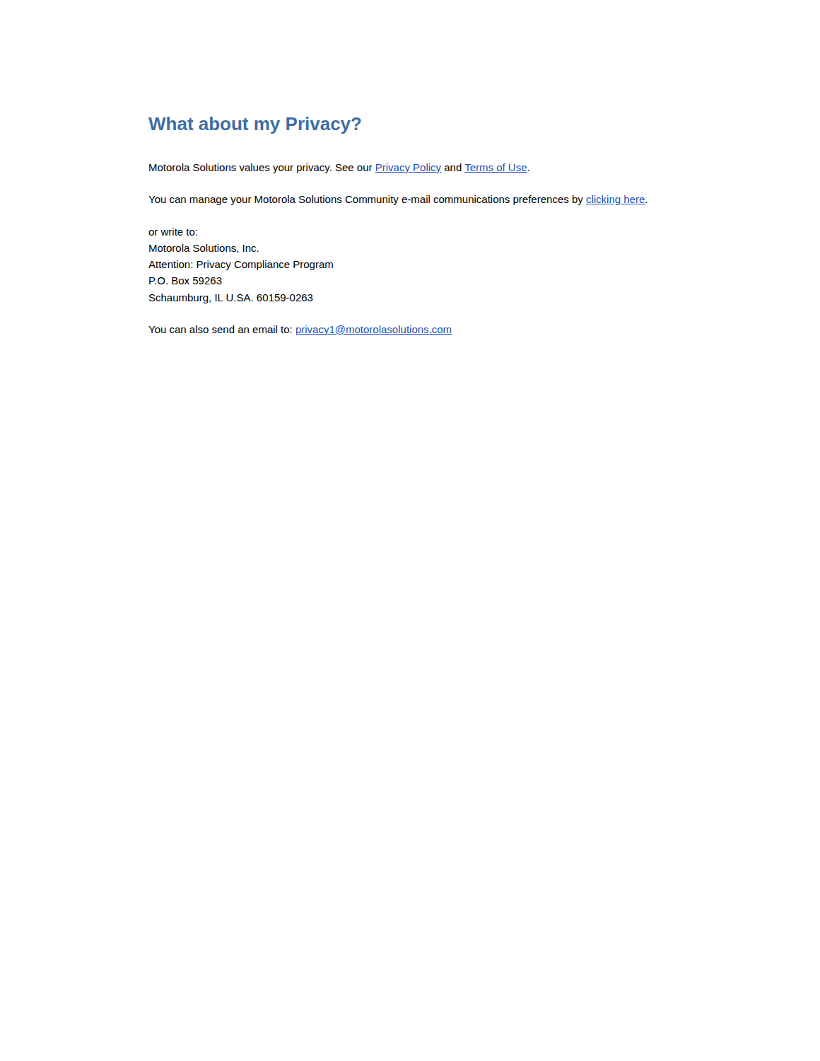What about my Privacy?
Motorola Solutions values your privacy. See our Privacy Policy and Terms of Use.
You can manage your Motorola Solutions Community e-mail communications preferences by clicking here.
or write to: Motorola Solutions, Inc. Attention: Privacy Compliance Program P.O. Box 59263 Schaumburg, IL U.SA. 60159-0263
You can also send an email to: privacy1@motorolasolutions.com